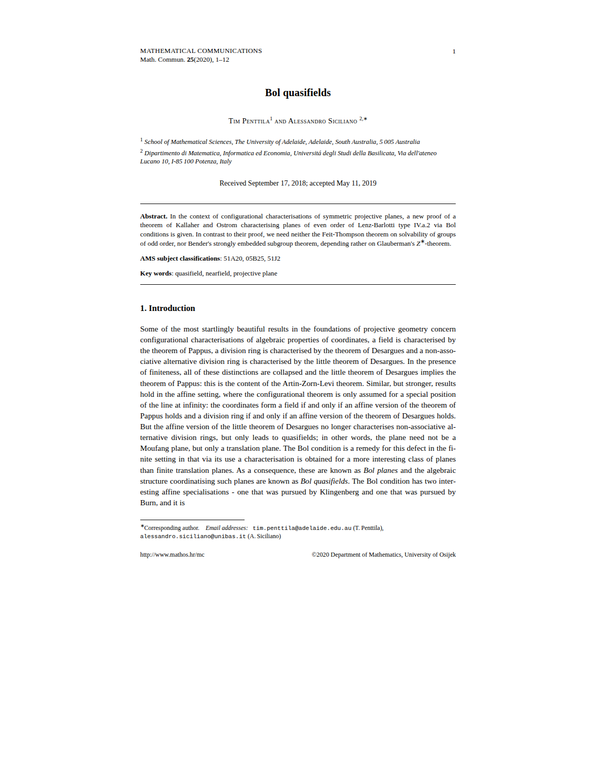MATHEMATICAL COMMUNICATIONS
Math. Commun. 25(2020), 1–12
1
Bol quasifields
Tim Penttila1 and Alessandro Siciliano 2,∗
1 School of Mathematical Sciences, The University of Adelaide, Adelaide, South Australia, 5 005 Australia
2 Dipartimento di Matematica, Informatica ed Economia, Universitá degli Studi della Basilicata, Via dell'ateneo Lucano 10, I-85 100 Potenza, Italy
Received September 17, 2018; accepted May 11, 2019
Abstract. In the context of configurational characterisations of symmetric projective planes, a new proof of a theorem of Kallaher and Ostrom characterising planes of even order of Lenz-Barlotti type IV.a.2 via Bol conditions is given. In contrast to their proof, we need neither the Feit-Thompson theorem on solvability of groups of odd order, nor Bender's strongly embedded subgroup theorem, depending rather on Glauberman's Z∗-theorem.
AMS subject classifications: 51A20, 05B25, 51J2
Key words: quasifield, nearfield, projective plane
1. Introduction
Some of the most startlingly beautiful results in the foundations of projective geometry concern configurational characterisations of algebraic properties of coordinates, a field is characterised by the theorem of Pappus, a division ring is characterised by the theorem of Desargues and a non-associative alternative division ring is characterised by the little theorem of Desargues. In the presence of finiteness, all of these distinctions are collapsed and the little theorem of Desargues implies the theorem of Pappus: this is the content of the Artin-Zorn-Levi theorem. Similar, but stronger, results hold in the affine setting, where the configurational theorem is only assumed for a special position of the line at infinity: the coordinates form a field if and only if an affine version of the theorem of Pappus holds and a division ring if and only if an affine version of the theorem of Desargues holds. But the affine version of the little theorem of Desargues no longer characterises non-associative alternative division rings, but only leads to quasifields; in other words, the plane need not be a Moufang plane, but only a translation plane. The Bol condition is a remedy for this defect in the finite setting in that via its use a characterisation is obtained for a more interesting class of planes than finite translation planes. As a consequence, these are known as Bol planes and the algebraic structure coordinatising such planes are known as Bol quasifields. The Bol condition has two interesting affine specialisations - one that was pursued by Klingenberg and one that was pursued by Burn, and it is
∗Corresponding author. Email addresses: tim.penttila@adelaide.edu.au (T. Penttila), alessandro.siciliano@unibas.it (A. Siciliano)
http://www.mathos.hr/mc
©2020 Department of Mathematics, University of Osijek